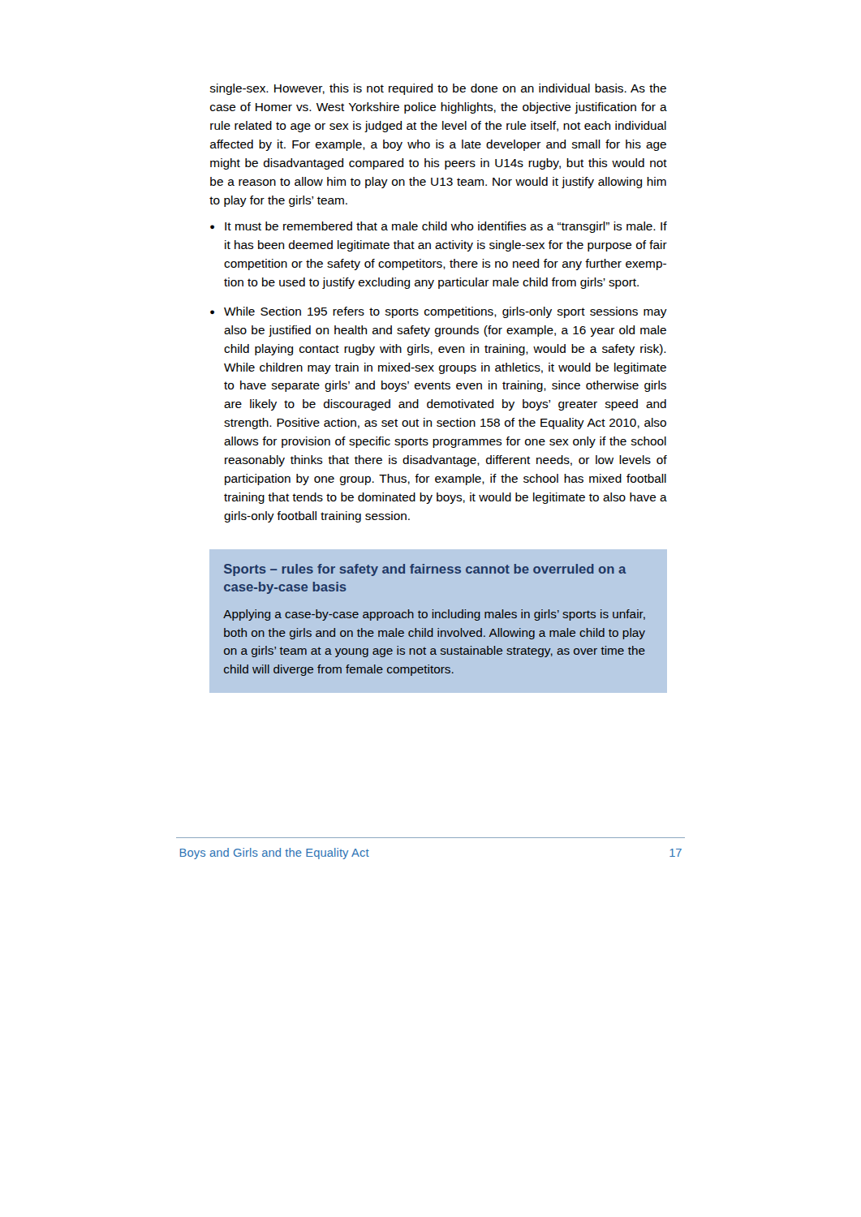single-sex. However, this is not required to be done on an individual basis. As the case of Homer vs. West Yorkshire police highlights, the objective justification for a rule related to age or sex is judged at the level of the rule itself, not each individual affected by it. For example, a boy who is a late developer and small for his age might be disadvantaged compared to his peers in U14s rugby, but this would not be a reason to allow him to play on the U13 team. Nor would it justify allowing him to play for the girls’ team.
It must be remembered that a male child who identifies as a “transgirl” is male. If it has been deemed legitimate that an activity is single-sex for the purpose of fair competition or the safety of competitors, there is no need for any further exemption to be used to justify excluding any particular male child from girls’ sport.
While Section 195 refers to sports competitions, girls-only sport sessions may also be justified on health and safety grounds (for example, a 16 year old male child playing contact rugby with girls, even in training, would be a safety risk). While children may train in mixed-sex groups in athletics, it would be legitimate to have separate girls’ and boys’ events even in training, since otherwise girls are likely to be discouraged and demotivated by boys’ greater speed and strength. Positive action, as set out in section 158 of the Equality Act 2010, also allows for provision of specific sports programmes for one sex only if the school reasonably thinks that there is disadvantage, different needs, or low levels of participation by one group. Thus, for example, if the school has mixed football training that tends to be dominated by boys, it would be legitimate to also have a girls-only football training session.
Sports – rules for safety and fairness cannot be overruled on a case-by-case basis
Applying a case-by-case approach to including males in girls’ sports is unfair, both on the girls and on the male child involved. Allowing a male child to play on a girls’ team at a young age is not a sustainable strategy, as over time the child will diverge from female competitors.
Boys and Girls and the Equality Act 17